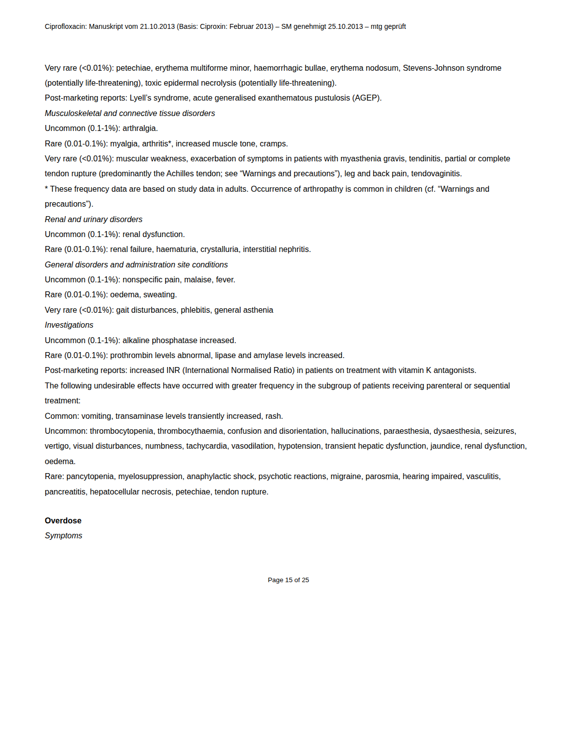Ciprofloxacin: Manuskript vom 21.10.2013 (Basis: Ciproxin: Februar 2013) – SM genehmigt 25.10.2013 – mtg geprüft
Very rare (<0.01%): petechiae, erythema multiforme minor, haemorrhagic bullae, erythema nodosum, Stevens-Johnson syndrome (potentially life-threatening), toxic epidermal necrolysis (potentially life-threatening).
Post-marketing reports: Lyell’s syndrome, acute generalised exanthematous pustulosis (AGEP).
Musculoskeletal and connective tissue disorders
Uncommon (0.1-1%): arthralgia.
Rare (0.01-0.1%): myalgia, arthritis*, increased muscle tone, cramps.
Very rare (<0.01%): muscular weakness, exacerbation of symptoms in patients with myasthenia gravis, tendinitis, partial or complete tendon rupture (predominantly the Achilles tendon; see “Warnings and precautions”), leg and back pain, tendovaginitis.
* These frequency data are based on study data in adults. Occurrence of arthropathy is common in children (cf. “Warnings and precautions”).
Renal and urinary disorders
Uncommon (0.1-1%): renal dysfunction.
Rare (0.01-0.1%): renal failure, haematuria, crystalluria, interstitial nephritis.
General disorders and administration site conditions
Uncommon (0.1-1%): nonspecific pain, malaise, fever.
Rare (0.01-0.1%): oedema, sweating.
Very rare (<0.01%): gait disturbances, phlebitis, general asthenia
Investigations
Uncommon (0.1-1%): alkaline phosphatase increased.
Rare (0.01-0.1%): prothrombin levels abnormal, lipase and amylase levels increased.
Post-marketing reports: increased INR (International Normalised Ratio) in patients on treatment with vitamin K antagonists.
The following undesirable effects have occurred with greater frequency in the subgroup of patients receiving parenteral or sequential treatment:
Common: vomiting, transaminase levels transiently increased, rash.
Uncommon: thrombocytopenia, thrombocythaemia, confusion and disorientation, hallucinations, paraesthesia, dysaesthesia, seizures, vertigo, visual disturbances, numbness, tachycardia, vasodilation, hypotension, transient hepatic dysfunction, jaundice, renal dysfunction, oedema.
Rare: pancytopenia, myelosuppression, anaphylactic shock, psychotic reactions, migraine, parosmia, hearing impaired, vasculitis, pancreatitis, hepatocellular necrosis, petechiae, tendon rupture.
Overdose
Symptoms
Page 15 of 25